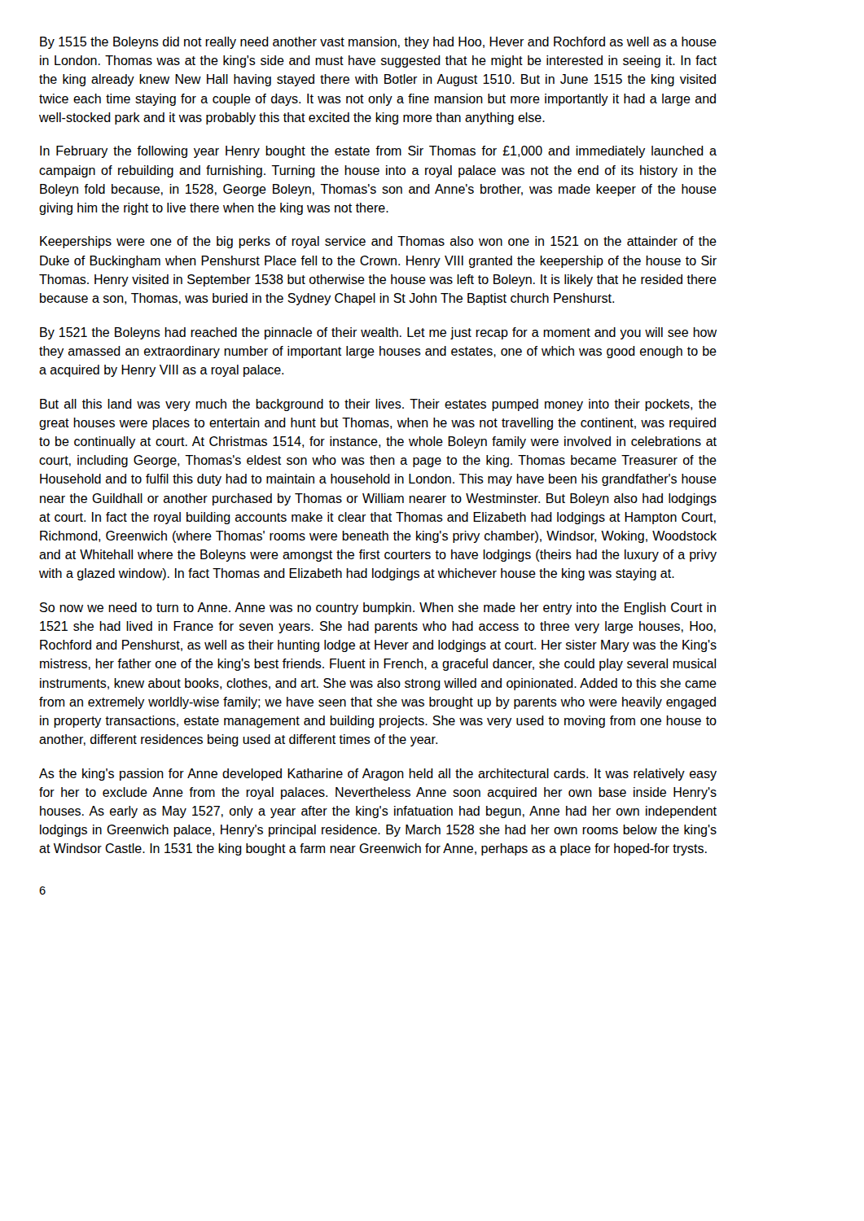By 1515 the Boleyns did not really need another vast mansion, they had Hoo, Hever and Rochford as well as a house in London. Thomas was at the king's side and must have suggested that he might be interested in seeing it. In fact the king already knew New Hall having stayed there with Botler in August 1510. But in June 1515 the king visited twice each time staying for a couple of days. It was not only a fine mansion but more importantly it had a large and well-stocked park and it was probably this that excited the king more than anything else.
In February the following year Henry bought the estate from Sir Thomas for £1,000 and immediately launched a campaign of rebuilding and furnishing. Turning the house into a royal palace was not the end of its history in the Boleyn fold because, in 1528, George Boleyn, Thomas's son and Anne's brother, was made keeper of the house giving him the right to live there when the king was not there.
Keeperships were one of the big perks of royal service and Thomas also won one in 1521 on the attainder of the Duke of Buckingham when Penshurst Place fell to the Crown. Henry VIII granted the keepership of the house to Sir Thomas. Henry visited in September 1538 but otherwise the house was left to Boleyn. It is likely that he resided there because a son, Thomas, was buried in the Sydney Chapel in St John The Baptist church Penshurst.
By 1521 the Boleyns had reached the pinnacle of their wealth. Let me just recap for a moment and you will see how they amassed an extraordinary number of important large houses and estates, one of which was good enough to be a acquired by Henry VIII as a royal palace.
But all this land was very much the background to their lives. Their estates pumped money into their pockets, the great houses were places to entertain and hunt but Thomas, when he was not travelling the continent, was required to be continually at court. At Christmas 1514, for instance, the whole Boleyn family were involved in celebrations at court, including George, Thomas's eldest son who was then a page to the king. Thomas became Treasurer of the Household and to fulfil this duty had to maintain a household in London. This may have been his grandfather's house near the Guildhall or another purchased by Thomas or William nearer to Westminster. But Boleyn also had lodgings at court. In fact the royal building accounts make it clear that Thomas and Elizabeth had lodgings at Hampton Court, Richmond, Greenwich (where Thomas' rooms were beneath the king's privy chamber), Windsor, Woking, Woodstock and at Whitehall where the Boleyns were amongst the first courters to have lodgings (theirs had the luxury of a privy with a glazed window). In fact Thomas and Elizabeth had lodgings at whichever house the king was staying at.
So now we need to turn to Anne. Anne was no country bumpkin. When she made her entry into the English Court in 1521 she had lived in France for seven years. She had parents who had access to three very large houses, Hoo, Rochford and Penshurst, as well as their hunting lodge at Hever and lodgings at court. Her sister Mary was the King's mistress, her father one of the king's best friends. Fluent in French, a graceful dancer, she could play several musical instruments, knew about books, clothes, and art. She was also strong willed and opinionated. Added to this she came from an extremely worldly-wise family; we have seen that she was brought up by parents who were heavily engaged in property transactions, estate management and building projects. She was very used to moving from one house to another, different residences being used at different times of the year.
As the king's passion for Anne developed Katharine of Aragon held all the architectural cards. It was relatively easy for her to exclude Anne from the royal palaces. Nevertheless Anne soon acquired her own base inside Henry's houses. As early as May 1527, only a year after the king's infatuation had begun, Anne had her own independent lodgings in Greenwich palace, Henry's principal residence. By March 1528 she had her own rooms below the king's at Windsor Castle. In 1531 the king bought a farm near Greenwich for Anne, perhaps as a place for hoped-for trysts.
6